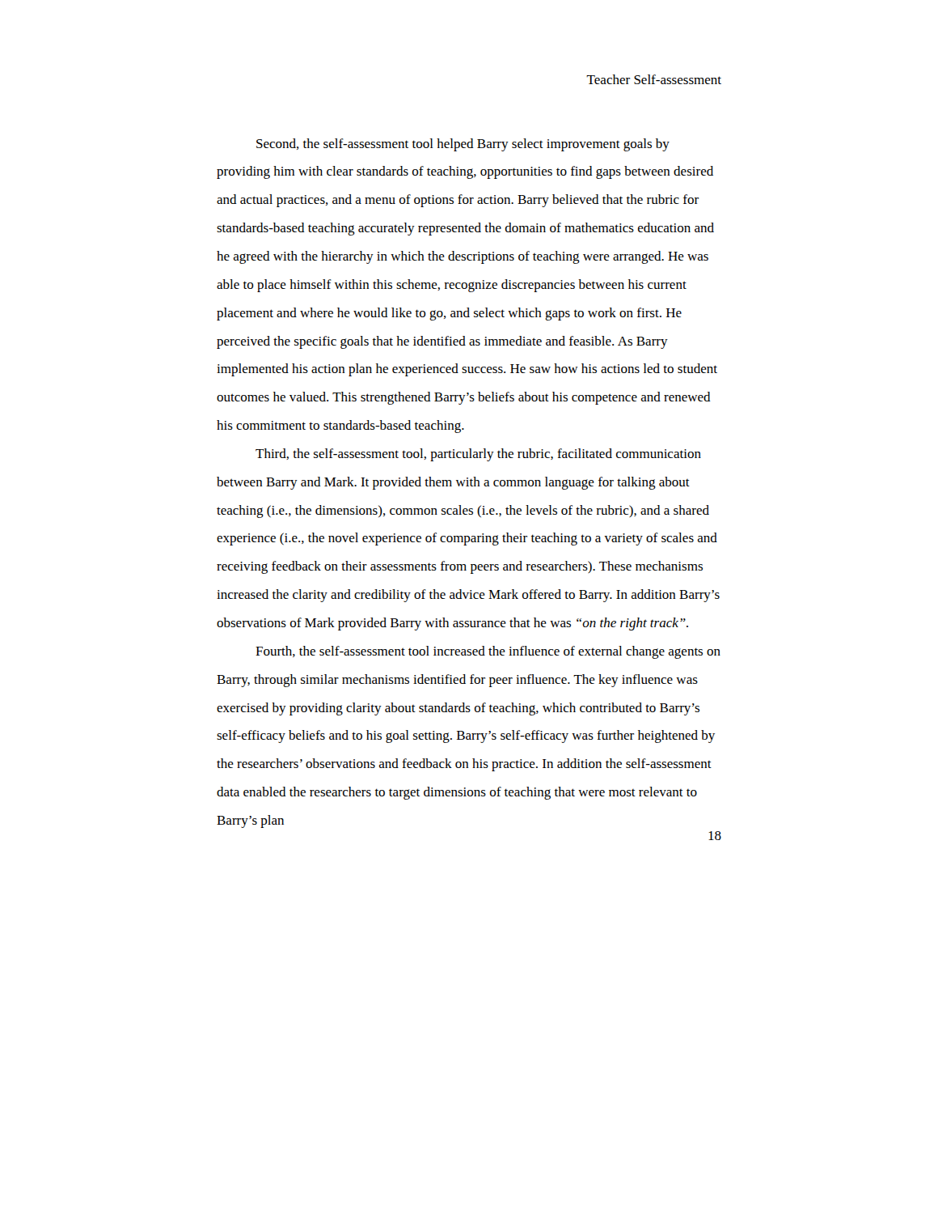Teacher Self-assessment
Second, the self-assessment tool helped Barry select improvement goals by providing him with clear standards of teaching, opportunities to find gaps between desired and actual practices, and a menu of options for action. Barry believed that the rubric for standards-based teaching accurately represented the domain of mathematics education and he agreed with the hierarchy in which the descriptions of teaching were arranged. He was able to place himself within this scheme, recognize discrepancies between his current placement and where he would like to go, and select which gaps to work on first. He perceived the specific goals that he identified as immediate and feasible. As Barry implemented his action plan he experienced success. He saw how his actions led to student outcomes he valued. This strengthened Barry’s beliefs about his competence and renewed his commitment to standards-based teaching.
Third, the self-assessment tool, particularly the rubric, facilitated communication between Barry and Mark. It provided them with a common language for talking about teaching (i.e., the dimensions), common scales (i.e., the levels of the rubric), and a shared experience (i.e., the novel experience of comparing their teaching to a variety of scales and receiving feedback on their assessments from peers and researchers). These mechanisms increased the clarity and credibility of the advice Mark offered to Barry. In addition Barry’s observations of Mark provided Barry with assurance that he was “on the right track”.
Fourth, the self-assessment tool increased the influence of external change agents on Barry, through similar mechanisms identified for peer influence. The key influence was exercised by providing clarity about standards of teaching, which contributed to Barry’s self-efficacy beliefs and to his goal setting. Barry’s self-efficacy was further heightened by the researchers’ observations and feedback on his practice. In addition the self-assessment data enabled the researchers to target dimensions of teaching that were most relevant to Barry’s plan
18